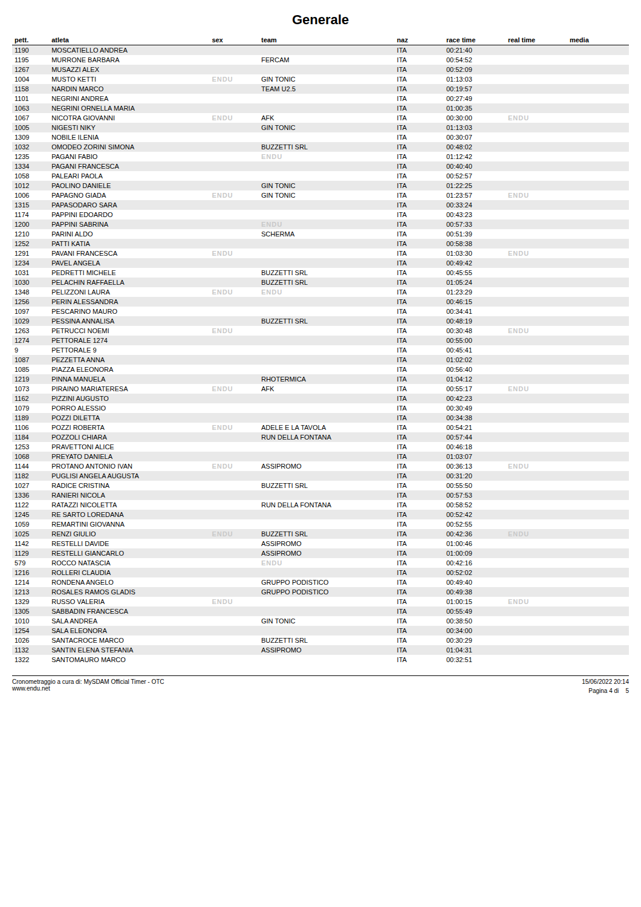Generale
| pett. | atleta | sex | team | naz | race time | real time | media |
| --- | --- | --- | --- | --- | --- | --- | --- |
| 1190 | MOSCATIELLO ANDREA | | | ITA | 00:21:40 | | |
| 1195 | MURRONE BARBARA | | FERCAM | ITA | 00:54:52 | | |
| 1267 | MUSAZZI ALEX | | | ITA | 00:52:09 | | |
| 1004 | MUSTO KETTI | ENDU | GIN TONIC | ITA | 01:13:03 | | |
| 1158 | NARDIN MARCO | | TEAM U2.5 | ITA | 00:19:57 | | |
| 1101 | NEGRINI ANDREA | | | ITA | 00:27:49 | | |
| 1063 | NEGRINI ORNELLA MARIA | | | ITA | 01:00:35 | | |
| 1067 | NICOTRA GIOVANNI | ENDU | AFK | ITA | 00:30:00 | ENDU | |
| 1005 | NIGESTI NIKY | | GIN TONIC | ITA | 01:13:03 | | |
| 1309 | NOBILE ILENIA | | | ITA | 00:30:07 | | |
| 1032 | OMODEO ZORINI SIMONA | | BUZZETTI SRL | ITA | 00:48:02 | | |
| 1235 | PAGANI FABIO | | ENDU | ITA | 01:12:42 | | |
| 1334 | PAGANI FRANCESCA | | | ITA | 00:40:40 | | |
| 1058 | PALEARI PAOLA | | | ITA | 00:52:57 | | |
| 1012 | PAOLINO DANIELE | | GIN TONIC | ITA | 01:22:25 | | |
| 1006 | PAPAGNO GIADA | ENDU | GIN TONIC | ITA | 01:23:57 | ENDU | |
| 1315 | PAPASODARO SARA | | | ITA | 00:33:24 | | |
| 1174 | PAPPINI EDOARDO | | | ITA | 00:43:23 | | |
| 1200 | PAPPINI SABRINA | | ENDU | ITA | 00:57:33 | | |
| 1210 | PARINI ALDO | | SCHERMA | ITA | 00:51:39 | | |
| 1252 | PATTI KATIA | | | ITA | 00:58:38 | | |
| 1291 | PAVANI FRANCESCA | ENDU | | ITA | 01:03:30 | ENDU | |
| 1234 | PAVEL ANGELA | | | ITA | 00:49:42 | | |
| 1031 | PEDRETTI MICHELE | | BUZZETTI SRL | ITA | 00:45:55 | | |
| 1030 | PELACHIN RAFFAELLA | | BUZZETTI SRL | ITA | 01:05:24 | | |
| 1348 | PELIZZONI LAURA | ENDU | ENDU | ITA | 01:23:29 | | |
| 1256 | PERIN ALESSANDRA | | | ITA | 00:46:15 | | |
| 1097 | PESCARINO MAURO | | | ITA | 00:34:41 | | |
| 1029 | PESSINA ANNALISA | | BUZZETTI SRL | ITA | 00:48:19 | | |
| 1263 | PETRUCCI NOEMI | ENDU | | ITA | 00:30:48 | ENDU | |
| 1274 | PETTORALE 1274 | | | ITA | 00:55:00 | | |
| 9 | PETTORALE 9 | | | ITA | 00:45:41 | | |
| 1087 | PEZZETTA ANNA | | | ITA | 01:02:02 | | |
| 1085 | PIAZZA ELEONORA | | | ITA | 00:56:40 | | |
| 1219 | PINNA MANUELA | | RHOTERMICA | ITA | 01:04:12 | | |
| 1073 | PIRAINO MARIATERESA | ENDU | AFK | ITA | 00:55:17 | ENDU | |
| 1162 | PIZZINI AUGUSTO | | | ITA | 00:42:23 | | |
| 1079 | PORRO ALESSIO | | | ITA | 00:30:49 | | |
| 1189 | POZZI DILETTA | | | ITA | 00:34:38 | | |
| 1106 | POZZI ROBERTA | ENDU | ADELE E LA TAVOLA | ITA | 00:54:21 | | |
| 1184 | POZZOLI CHIARA | | RUN DELLA FONTANA | ITA | 00:57:44 | | |
| 1253 | PRAVETTONI ALICE | | | ITA | 00:46:18 | | |
| 1068 | PREYATO DANIELA | | | ITA | 01:03:07 | | |
| 1144 | PROTANO ANTONIO IVAN | ENDU | ASSIPROMO | ITA | 00:36:13 | ENDU | |
| 1182 | PUGLISI ANGELA AUGUSTA | | | ITA | 00:31:20 | | |
| 1027 | RADICE CRISTINA | | BUZZETTI SRL | ITA | 00:55:50 | | |
| 1336 | RANIERI NICOLA | | | ITA | 00:57:53 | | |
| 1122 | RATAZZI NICOLETTA | | RUN DELLA FONTANA | ITA | 00:58:52 | | |
| 1245 | RE SARTO LOREDANA | | | ITA | 00:52:42 | | |
| 1059 | REMARTINI GIOVANNA | | | ITA | 00:52:55 | | |
| 1025 | RENZI GIULIO | ENDU | BUZZETTI SRL | ITA | 00:42:36 | ENDU | |
| 1142 | RESTELLI DAVIDE | | ASSIPROMO | ITA | 01:00:46 | | |
| 1129 | RESTELLI GIANCARLO | | ASSIPROMO | ITA | 01:00:09 | | |
| 579 | ROCCO NATASCIA | | ENDU | ITA | 00:42:16 | | |
| 1216 | ROLLERI CLAUDIA | | | ITA | 00:52:02 | | |
| 1214 | RONDENA ANGELO | | GRUPPO PODISTICO | ITA | 00:49:40 | | |
| 1213 | ROSALES RAMOS GLADIS | | GRUPPO PODISTICO | ITA | 00:49:38 | | |
| 1329 | RUSSO VALERIA | ENDU | | ITA | 01:00:15 | ENDU | |
| 1305 | SABBADIN FRANCESCA | | | ITA | 00:55:49 | | |
| 1010 | SALA ANDREA | | GIN TONIC | ITA | 00:38:50 | | |
| 1254 | SALA ELEONORA | | | ITA | 00:34:00 | | |
| 1026 | SANTACROCE MARCO | | BUZZETTI SRL | ITA | 00:30:29 | | |
| 1132 | SANTIN ELENA STEFANIA | | ASSIPROMO | ITA | 01:04:31 | | |
| 1322 | SANTOMAURO MARCO | | | ITA | 00:32:51 | | |
Cronometraggio a cura di: MySDAM Official Timer - OTC
15/06/2022 20:14
www.endu.net
Pagina 4 di 5